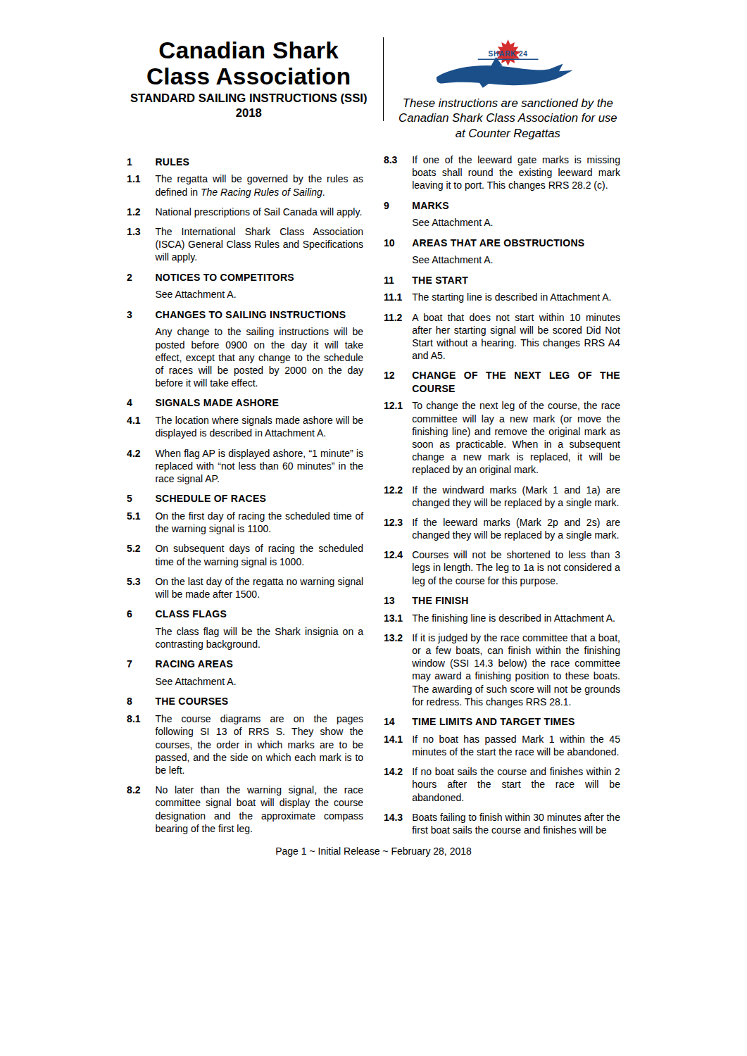Canadian Shark Class Association
STANDARD SAILING INSTRUCTIONS (SSI)
2018
SHARK 24
These instructions are sanctioned by the Canadian Shark Class Association for use at Counter Regattas
1
Rules
1.1
The regatta will be governed by the rules as defined in The Racing Rules of Sailing.
1.2
National prescriptions of Sail Canada will apply.
1.3
The International Shark Class Association (ISCA) General Class Rules and Specifications will apply.
2
Notices to Competitors
See Attachment A.
3
Changes to Sailing Instructions
Any change to the sailing instructions will be posted before 0900 on the day it will take effect, except that any change to the schedule of races will be posted by 2000 on the day before it will take effect.
4
Signals Made Ashore
4.1
The location where signals made ashore will be displayed is described in Attachment A.
4.2
When flag AP is displayed ashore, “1 minute” is replaced with “not less than 60 minutes” in the race signal AP.
5
Schedule of Races
5.1
On the first day of racing the scheduled time of the warning signal is 1100.
5.2
On subsequent days of racing the scheduled time of the warning signal is 1000.
5.3
On the last day of the regatta no warning signal will be made after 1500.
6
Class Flags
The class flag will be the Shark insignia on a contrasting background.
7
Racing Areas
See Attachment A.
8
The Courses
8.1
The course diagrams are on the pages following SI 13 of RRS S. They show the courses, the order in which marks are to be passed, and the side on which each mark is to be left.
8.2
No later than the warning signal, the race committee signal boat will display the course designation and the approximate compass bearing of the first leg.
8.3
If one of the leeward gate marks is missing boats shall round the existing leeward mark leaving it to port. This changes RRS 28.2 (c).
9
Marks
See Attachment A.
10
Areas That Are Obstructions
See Attachment A.
11
The Start
11.1
The starting line is described in Attachment A.
11.2
A boat that does not start within 10 minutes after her starting signal will be scored Did Not Start without a hearing. This changes RRS A4 and A5.
12
Change of the Next Leg of the Course
12.1
To change the next leg of the course, the race committee will lay a new mark (or move the finishing line) and remove the original mark as soon as practicable. When in a subsequent change a new mark is replaced, it will be replaced by an original mark.
12.2
If the windward marks (Mark 1 and 1a) are changed they will be replaced by a single mark.
12.3
If the leeward marks (Mark 2p and 2s) are changed they will be replaced by a single mark.
12.4
Courses will not be shortened to less than 3 legs in length. The leg to 1a is not considered a leg of the course for this purpose.
13
The Finish
13.1
The finishing line is described in Attachment A.
13.2
If it is judged by the race committee that a boat, or a few boats, can finish within the finishing window (SSI 14.3 below) the race committee may award a finishing position to these boats. The awarding of such score will not be grounds for redress. This changes RRS 28.1.
14
Time Limits and Target Times
14.1
If no boat has passed Mark 1 within the 45 minutes of the start the race will be abandoned.
14.2
If no boat sails the course and finishes within 2 hours after the start the race will be abandoned.
14.3
Boats failing to finish within 30 minutes after the first boat sails the course and finishes will be
Page 1 ~ Initial Release ~ February 28, 2018